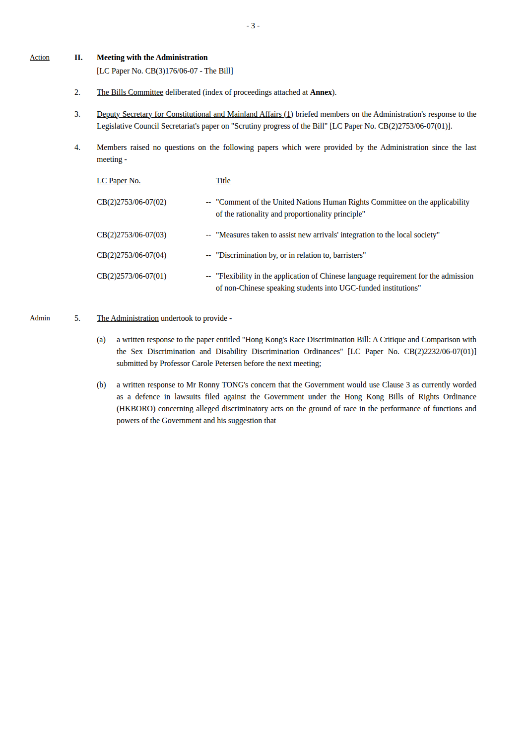- 3 -
Action
II.
Meeting with the Administration
[LC Paper No. CB(3)176/06-07 - The Bill]
2.
The Bills Committee deliberated (index of proceedings attached at Annex).
3.
Deputy Secretary for Constitutional and Mainland Affairs (1) briefed members on the Administration's response to the Legislative Council Secretariat's paper on "Scrutiny progress of the Bill" [LC Paper No. CB(2)2753/06-07(01)].
4.
Members raised no questions on the following papers which were provided by the Administration since the last meeting -
| LC Paper No. | | Title |
| CB(2)2753/06-07(02) | -- | "Comment of the United Nations Human Rights Committee on the applicability of the rationality and proportionality principle" |
| CB(2)2753/06-07(03) | -- | "Measures taken to assist new arrivals' integration to the local society" |
| CB(2)2753/06-07(04) | -- | "Discrimination by, or in relation to, barristers" |
| CB(2)2573/06-07(01) | -- | "Flexibility in the application of Chinese language requirement for the admission of non-Chinese speaking students into UGC-funded institutions" |
Admin
5.
The Administration undertook to provide -
(a)
a written response to the paper entitled "Hong Kong's Race Discrimination Bill: A Critique and Comparison with the Sex Discrimination and Disability Discrimination Ordinances" [LC Paper No. CB(2)2232/06-07(01)] submitted by Professor Carole Petersen before the next meeting;
(b)
a written response to Mr Ronny TONG's concern that the Government would use Clause 3 as currently worded as a defence in lawsuits filed against the Government under the Hong Kong Bills of Rights Ordinance (HKBORO) concerning alleged discriminatory acts on the ground of race in the performance of functions and powers of the Government and his suggestion that